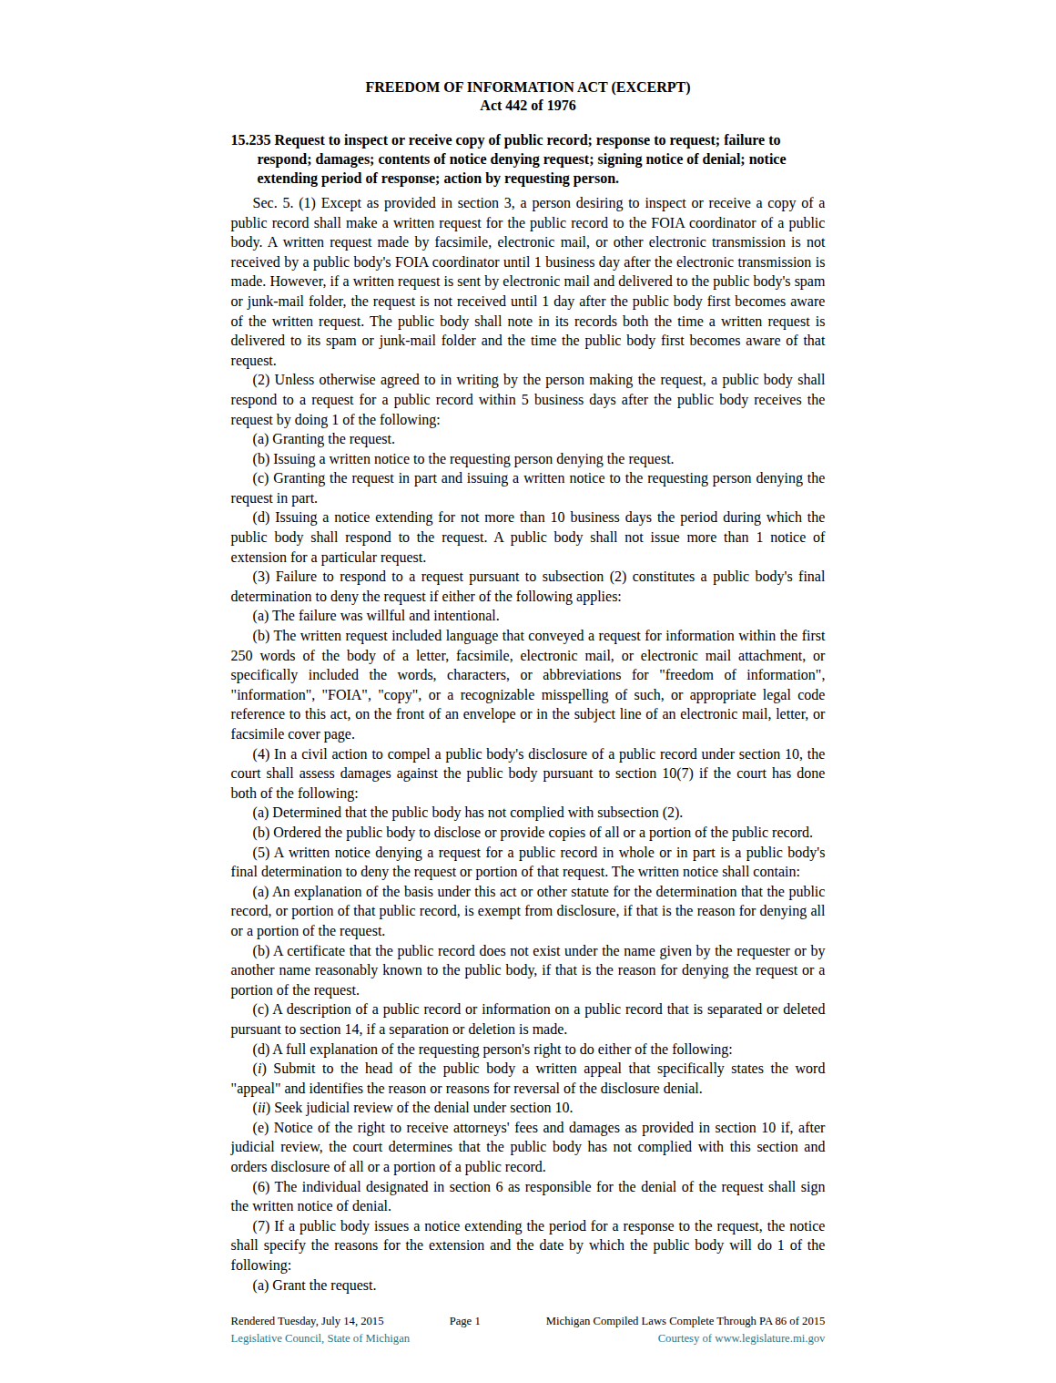FREEDOM OF INFORMATION ACT (EXCERPT)
Act 442 of 1976
15.235 Request to inspect or receive copy of public record; response to request; failure to respond; damages; contents of notice denying request; signing notice of denial; notice extending period of response; action by requesting person.
Sec. 5. (1) Except as provided in section 3, a person desiring to inspect or receive a copy of a public record shall make a written request for the public record to the FOIA coordinator of a public body. A written request made by facsimile, electronic mail, or other electronic transmission is not received by a public body's FOIA coordinator until 1 business day after the electronic transmission is made. However, if a written request is sent by electronic mail and delivered to the public body's spam or junk-mail folder, the request is not received until 1 day after the public body first becomes aware of the written request. The public body shall note in its records both the time a written request is delivered to its spam or junk-mail folder and the time the public body first becomes aware of that request.
(2) Unless otherwise agreed to in writing by the person making the request, a public body shall respond to a request for a public record within 5 business days after the public body receives the request by doing 1 of the following:
(a) Granting the request.
(b) Issuing a written notice to the requesting person denying the request.
(c) Granting the request in part and issuing a written notice to the requesting person denying the request in part.
(d) Issuing a notice extending for not more than 10 business days the period during which the public body shall respond to the request. A public body shall not issue more than 1 notice of extension for a particular request.
(3) Failure to respond to a request pursuant to subsection (2) constitutes a public body's final determination to deny the request if either of the following applies:
(a) The failure was willful and intentional.
(b) The written request included language that conveyed a request for information within the first 250 words of the body of a letter, facsimile, electronic mail, or electronic mail attachment, or specifically included the words, characters, or abbreviations for "freedom of information", "information", "FOIA", "copy", or a recognizable misspelling of such, or appropriate legal code reference to this act, on the front of an envelope or in the subject line of an electronic mail, letter, or facsimile cover page.
(4) In a civil action to compel a public body's disclosure of a public record under section 10, the court shall assess damages against the public body pursuant to section 10(7) if the court has done both of the following:
(a) Determined that the public body has not complied with subsection (2).
(b) Ordered the public body to disclose or provide copies of all or a portion of the public record.
(5) A written notice denying a request for a public record in whole or in part is a public body's final determination to deny the request or portion of that request. The written notice shall contain:
(a) An explanation of the basis under this act or other statute for the determination that the public record, or portion of that public record, is exempt from disclosure, if that is the reason for denying all or a portion of the request.
(b) A certificate that the public record does not exist under the name given by the requester or by another name reasonably known to the public body, if that is the reason for denying the request or a portion of the request.
(c) A description of a public record or information on a public record that is separated or deleted pursuant to section 14, if a separation or deletion is made.
(d) A full explanation of the requesting person's right to do either of the following:
(i) Submit to the head of the public body a written appeal that specifically states the word "appeal" and identifies the reason or reasons for reversal of the disclosure denial.
(ii) Seek judicial review of the denial under section 10.
(e) Notice of the right to receive attorneys' fees and damages as provided in section 10 if, after judicial review, the court determines that the public body has not complied with this section and orders disclosure of all or a portion of a public record.
(6) The individual designated in section 6 as responsible for the denial of the request shall sign the written notice of denial.
(7) If a public body issues a notice extending the period for a response to the request, the notice shall specify the reasons for the extension and the date by which the public body will do 1 of the following:
(a) Grant the request.
Rendered Tuesday, July 14, 2015
Page 1
Michigan Compiled Laws Complete Through PA 86 of 2015
Legislative Council, State of Michigan
Courtesy of www.legislature.mi.gov